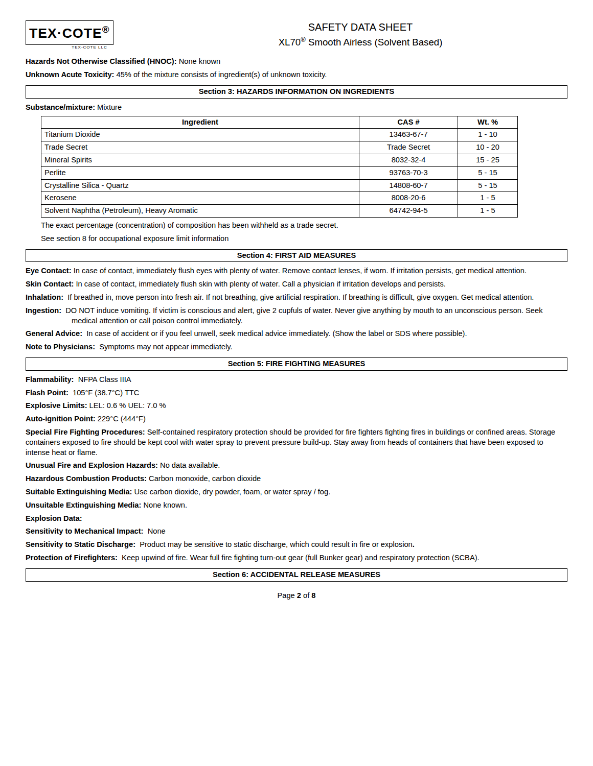TEX·COTE®
TEX-COTE LLC
SAFETY DATA SHEET
XL70® Smooth Airless (Solvent Based)
Hazards Not Otherwise Classified (HNOC): None known
Unknown Acute Toxicity: 45% of the mixture consists of ingredient(s) of unknown toxicity.
Section 3: HAZARDS INFORMATION ON INGREDIENTS
Substance/mixture: Mixture
| Ingredient | CAS # | Wt. % |
| --- | --- | --- |
| Titanium Dioxide | 13463-67-7 | 1 - 10 |
| Trade Secret | Trade Secret | 10 - 20 |
| Mineral Spirits | 8032-32-4 | 15 - 25 |
| Perlite | 93763-70-3 | 5 - 15 |
| Crystalline Silica - Quartz | 14808-60-7 | 5 - 15 |
| Kerosene | 8008-20-6 | 1 - 5 |
| Solvent Naphtha (Petroleum), Heavy Aromatic | 64742-94-5 | 1 - 5 |
The exact percentage (concentration) of composition has been withheld as a trade secret.
See section 8 for occupational exposure limit information
Section 4: FIRST AID MEASURES
Eye Contact: In case of contact, immediately flush eyes with plenty of water. Remove contact lenses, if worn. If irritation persists, get medical attention.
Skin Contact: In case of contact, immediately flush skin with plenty of water. Call a physician if irritation develops and persists.
Inhalation: If breathed in, move person into fresh air. If not breathing, give artificial respiration. If breathing is difficult, give oxygen. Get medical attention.
Ingestion: DO NOT induce vomiting. If victim is conscious and alert, give 2 cupfuls of water. Never give anything by mouth to an unconscious person. Seek medical attention or call poison control immediately.
General Advice: In case of accident or if you feel unwell, seek medical advice immediately. (Show the label or SDS where possible).
Note to Physicians: Symptoms may not appear immediately.
Section 5: FIRE FIGHTING MEASURES
Flammability: NFPA Class IIIA
Flash Point: 105°F (38.7°C) TTC
Explosive Limits: LEL: 0.6 % UEL: 7.0 %
Auto-ignition Point: 229°C (444°F)
Special Fire Fighting Procedures: Self-contained respiratory protection should be provided for fire fighters fighting fires in buildings or confined areas. Storage containers exposed to fire should be kept cool with water spray to prevent pressure build-up. Stay away from heads of containers that have been exposed to intense heat or flame.
Unusual Fire and Explosion Hazards: No data available.
Hazardous Combustion Products: Carbon monoxide, carbon dioxide
Suitable Extinguishing Media: Use carbon dioxide, dry powder, foam, or water spray / fog.
Unsuitable Extinguishing Media: None known.
Explosion Data:
Sensitivity to Mechanical Impact: None
Sensitivity to Static Discharge: Product may be sensitive to static discharge, which could result in fire or explosion.
Protection of Firefighters: Keep upwind of fire. Wear full fire fighting turn-out gear (full Bunker gear) and respiratory protection (SCBA).
Section 6: ACCIDENTAL RELEASE MEASURES
Page 2 of 8